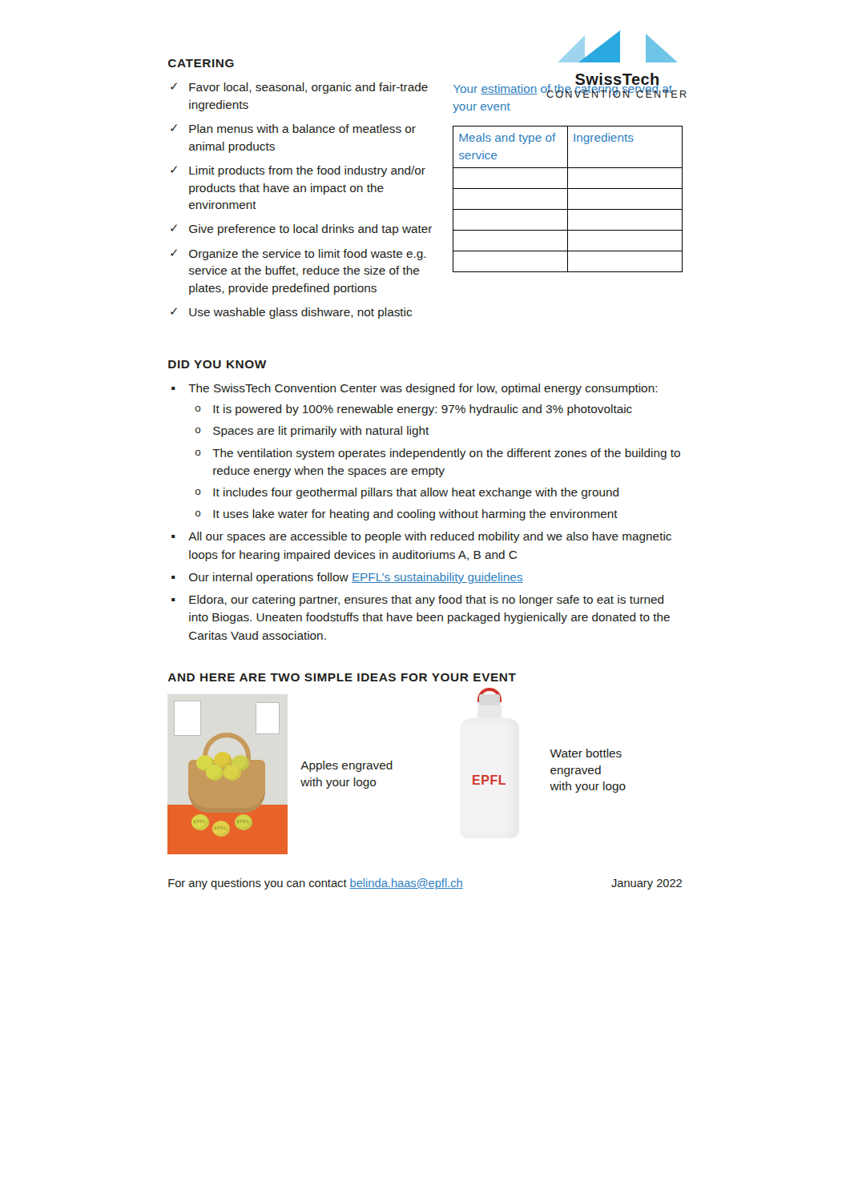SwissTech
CONVENTION CENTER
CATERING
Favor local, seasonal, organic and fair-trade ingredients
Plan menus with a balance of meatless or animal products
Limit products from the food industry and/or products that have an impact on the environment
Give preference to local drinks and tap water
Organize the service to limit food waste e.g. service at the buffet, reduce the size of the plates, provide predefined portions
Use washable glass dishware, not plastic
Your estimation of the catering served at your event
| Meals and type of service | Ingredients |
| --- | --- |
DID YOU KNOW
The SwissTech Convention Center was designed for low, optimal energy consumption:
It is powered by 100% renewable energy: 97% hydraulic and 3% photovoltaic
Spaces are lit primarily with natural light
The ventilation system operates independently on the different zones of the building to reduce energy when the spaces are empty
It includes four geothermal pillars that allow heat exchange with the ground
It uses lake water for heating and cooling without harming the environment
All our spaces are accessible to people with reduced mobility and we also have magnetic loops for hearing impaired devices in auditoriums A, B and C
Our internal operations follow EPFL’s sustainability guidelines
Eldora, our catering partner, ensures that any food that is no longer safe to eat is turned into Biogas. Uneaten foodstuffs that have been packaged hygienically are donated to the Caritas Vaud association.
AND HERE ARE TWO SIMPLE IDEAS FOR YOUR EVENT
Apples engraved
with your logo
EPFL
Water bottles
engraved
with your logo
For any questions you can contact belinda.haas@epfl.ch
January 2022